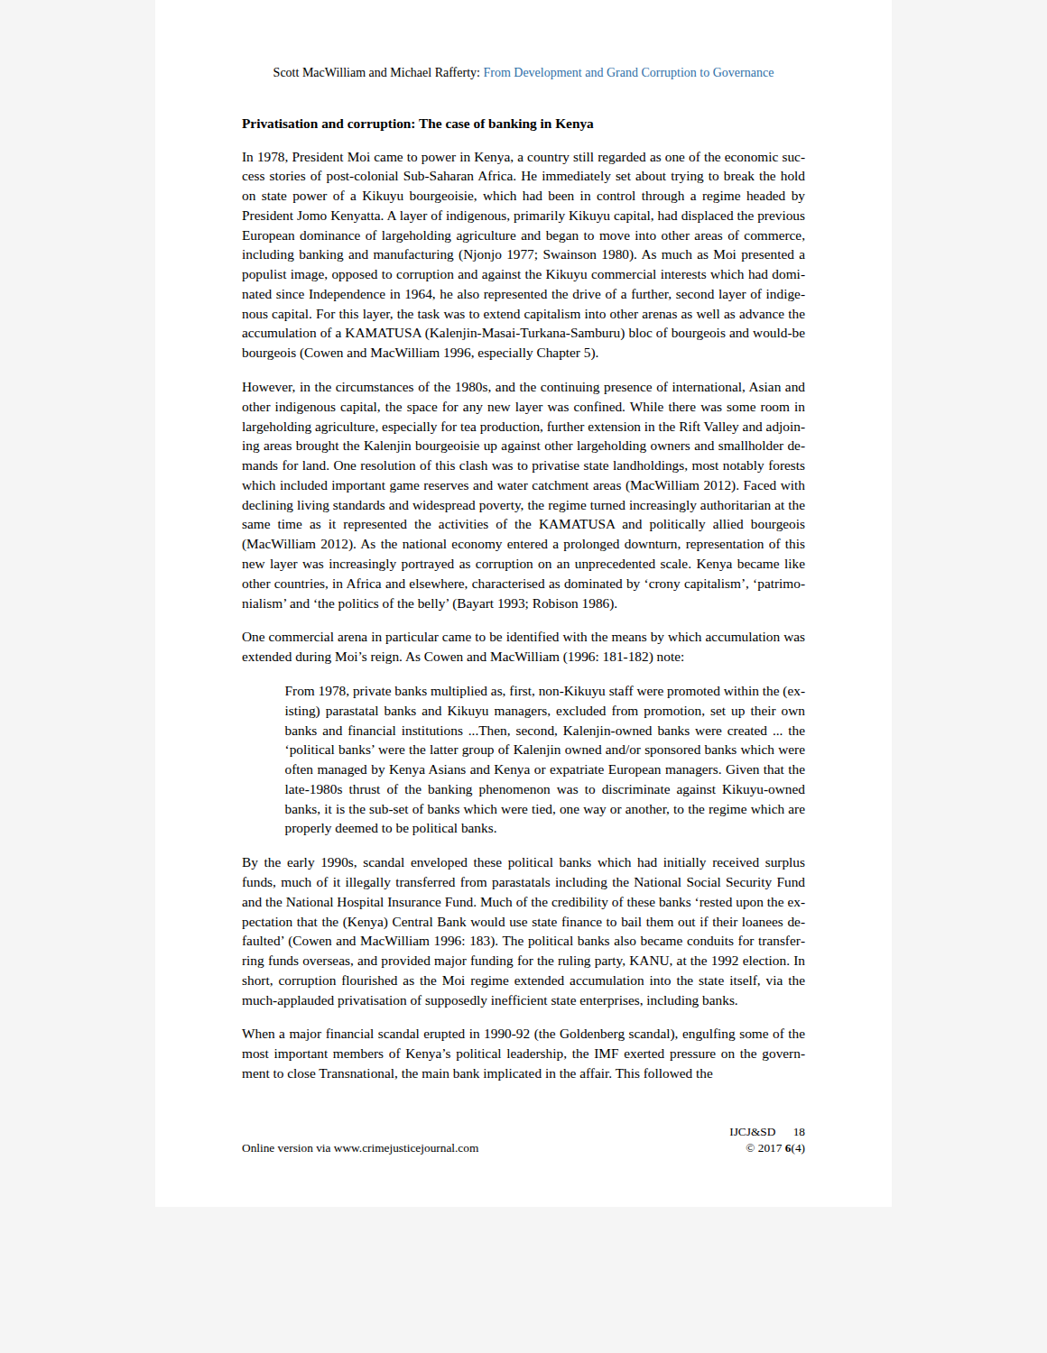Scott MacWilliam and Michael Rafferty: From Development and Grand Corruption to Governance
Privatisation and corruption: The case of banking in Kenya
In 1978, President Moi came to power in Kenya, a country still regarded as one of the economic success stories of post-colonial Sub-Saharan Africa. He immediately set about trying to break the hold on state power of a Kikuyu bourgeoisie, which had been in control through a regime headed by President Jomo Kenyatta. A layer of indigenous, primarily Kikuyu capital, had displaced the previous European dominance of largeholding agriculture and began to move into other areas of commerce, including banking and manufacturing (Njonjo 1977; Swainson 1980). As much as Moi presented a populist image, opposed to corruption and against the Kikuyu commercial interests which had dominated since Independence in 1964, he also represented the drive of a further, second layer of indigenous capital. For this layer, the task was to extend capitalism into other arenas as well as advance the accumulation of a KAMATUSA (Kalenjin-Masai-Turkana-Samburu) bloc of bourgeois and would-be bourgeois (Cowen and MacWilliam 1996, especially Chapter 5).
However, in the circumstances of the 1980s, and the continuing presence of international, Asian and other indigenous capital, the space for any new layer was confined. While there was some room in largeholding agriculture, especially for tea production, further extension in the Rift Valley and adjoining areas brought the Kalenjin bourgeoisie up against other largeholding owners and smallholder demands for land. One resolution of this clash was to privatise state landholdings, most notably forests which included important game reserves and water catchment areas (MacWilliam 2012). Faced with declining living standards and widespread poverty, the regime turned increasingly authoritarian at the same time as it represented the activities of the KAMATUSA and politically allied bourgeois (MacWilliam 2012). As the national economy entered a prolonged downturn, representation of this new layer was increasingly portrayed as corruption on an unprecedented scale. Kenya became like other countries, in Africa and elsewhere, characterised as dominated by ‘crony capitalism’, ‘patrimonialism’ and ‘the politics of the belly’ (Bayart 1993; Robison 1986).
One commercial arena in particular came to be identified with the means by which accumulation was extended during Moi’s reign. As Cowen and MacWilliam (1996: 181-182) note:
From 1978, private banks multiplied as, first, non-Kikuyu staff were promoted within the (existing) parastatal banks and Kikuyu managers, excluded from promotion, set up their own banks and financial institutions ...Then, second, Kalenjin-owned banks were created ... the ‘political banks’ were the latter group of Kalenjin owned and/or sponsored banks which were often managed by Kenya Asians and Kenya or expatriate European managers. Given that the late-1980s thrust of the banking phenomenon was to discriminate against Kikuyu-owned banks, it is the sub-set of banks which were tied, one way or another, to the regime which are properly deemed to be political banks.
By the early 1990s, scandal enveloped these political banks which had initially received surplus funds, much of it illegally transferred from parastatals including the National Social Security Fund and the National Hospital Insurance Fund. Much of the credibility of these banks ‘rested upon the expectation that the (Kenya) Central Bank would use state finance to bail them out if their loanees defaulted’ (Cowen and MacWilliam 1996: 183). The political banks also became conduits for transferring funds overseas, and provided major funding for the ruling party, KANU, at the 1992 election. In short, corruption flourished as the Moi regime extended accumulation into the state itself, via the much-applauded privatisation of supposedly inefficient state enterprises, including banks.
When a major financial scandal erupted in 1990-92 (the Goldenberg scandal), engulfing some of the most important members of Kenya’s political leadership, the IMF exerted pressure on the government to close Transnational, the main bank implicated in the affair. This followed the
Online version via www.crimejusticejournal.com
IJCJ&SD 18 © 2017 6(4)